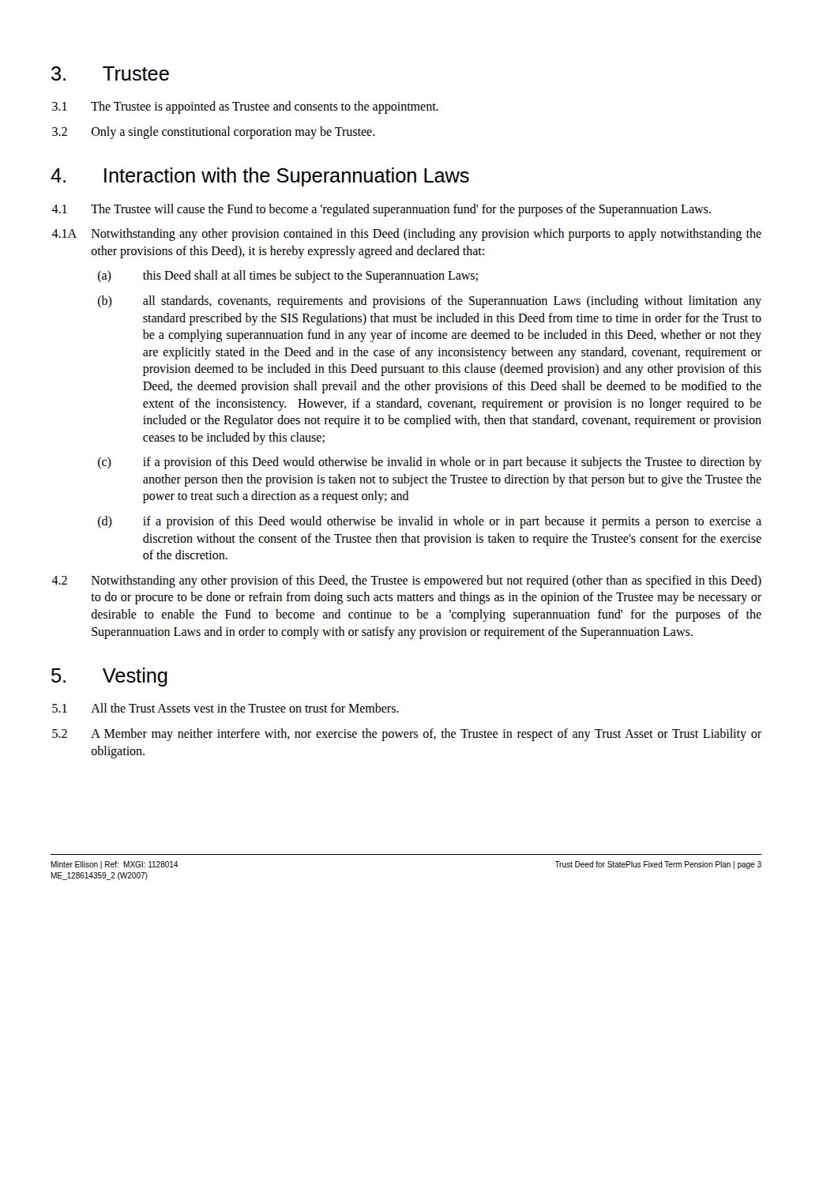3. Trustee
3.1
The Trustee is appointed as Trustee and consents to the appointment.
3.2
Only a single constitutional corporation may be Trustee.
4. Interaction with the Superannuation Laws
4.1
The Trustee will cause the Fund to become a 'regulated superannuation fund' for the purposes of the Superannuation Laws.
4.1A
Notwithstanding any other provision contained in this Deed (including any provision which purports to apply notwithstanding the other provisions of this Deed), it is hereby expressly agreed and declared that:
(a)
this Deed shall at all times be subject to the Superannuation Laws;
(b)
all standards, covenants, requirements and provisions of the Superannuation Laws (including without limitation any standard prescribed by the SIS Regulations) that must be included in this Deed from time to time in order for the Trust to be a complying superannuation fund in any year of income are deemed to be included in this Deed, whether or not they are explicitly stated in the Deed and in the case of any inconsistency between any standard, covenant, requirement or provision deemed to be included in this Deed pursuant to this clause (deemed provision) and any other provision of this Deed, the deemed provision shall prevail and the other provisions of this Deed shall be deemed to be modified to the extent of the inconsistency. However, if a standard, covenant, requirement or provision is no longer required to be included or the Regulator does not require it to be complied with, then that standard, covenant, requirement or provision ceases to be included by this clause;
(c)
if a provision of this Deed would otherwise be invalid in whole or in part because it subjects the Trustee to direction by another person then the provision is taken not to subject the Trustee to direction by that person but to give the Trustee the power to treat such a direction as a request only; and
(d)
if a provision of this Deed would otherwise be invalid in whole or in part because it permits a person to exercise a discretion without the consent of the Trustee then that provision is taken to require the Trustee's consent for the exercise of the discretion.
4.2
Notwithstanding any other provision of this Deed, the Trustee is empowered but not required (other than as specified in this Deed) to do or procure to be done or refrain from doing such acts matters and things as in the opinion of the Trustee may be necessary or desirable to enable the Fund to become and continue to be a 'complying superannuation fund' for the purposes of the Superannuation Laws and in order to comply with or satisfy any provision or requirement of the Superannuation Laws.
5. Vesting
5.1
All the Trust Assets vest in the Trustee on trust for Members.
5.2
A Member may neither interfere with, nor exercise the powers of, the Trustee in respect of any Trust Asset or Trust Liability or obligation.
Minter Ellison | Ref: MXGI: 1128014
ME_128614359_2 (W2007)
Trust Deed for StatePlus Fixed Term Pension Plan | page 3